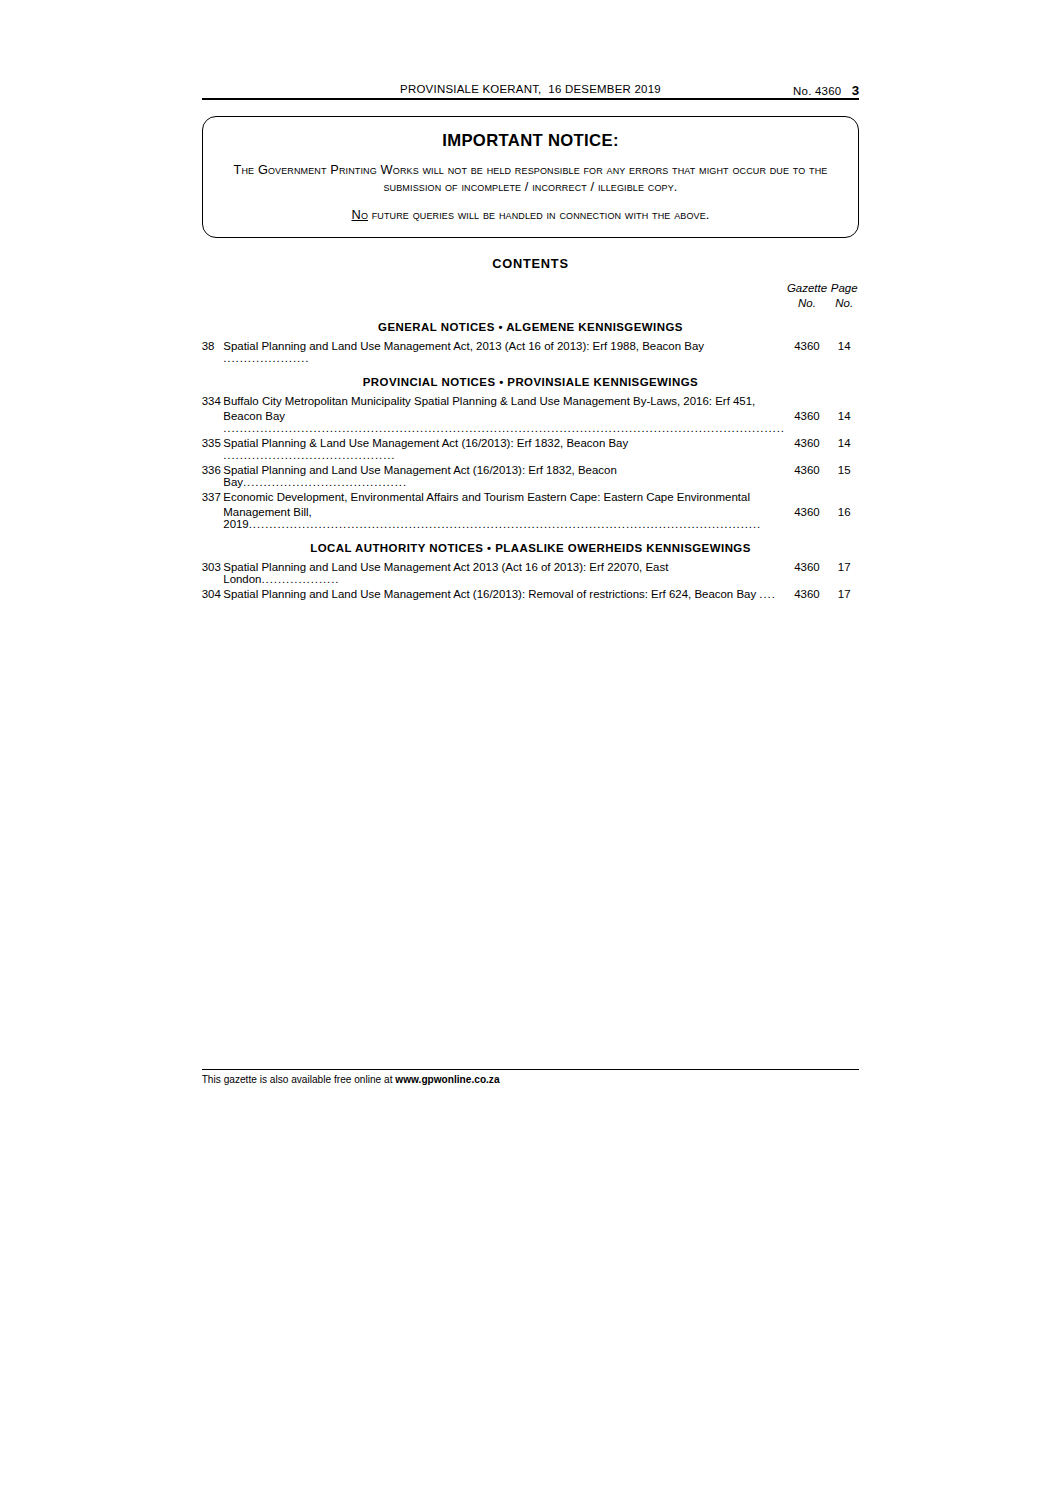PROVINSIALE KOERANT, 16 DESEMBER 2019
No. 4360 3
IMPORTANT NOTICE:
The Government Printing Works will not be held responsible for any errors that might occur due to the submission of incomplete / incorrect / illegible copy.
No future queries will be handled in connection with the above.
CONTENTS
| | | Gazette | Page |
| | | No. | No. |
| GENERAL NOTICES • ALGEMENE KENNISGEWINGS |
| 38 | Spatial Planning and Land Use Management Act, 2013 (Act 16 of 2013): Erf 1988, Beacon Bay ..................... | 4360 | 14 |
| PROVINCIAL NOTICES • PROVINSIALE KENNISGEWINGS |
| 334 | Buffalo City Metropolitan Municipality Spatial Planning & Land Use Management By-Laws, 2016: Erf 451, | | |
| | Beacon Bay ......................................................................................................................................... | 4360 | 14 |
| 335 | Spatial Planning & Land Use Management Act (16/2013): Erf 1832, Beacon Bay .......................................... | 4360 | 14 |
| 336 | Spatial Planning and Land Use Management Act (16/2013): Erf 1832, Beacon Bay ........................................ | 4360 | 15 |
| 337 | Economic Development, Environmental Affairs and Tourism Eastern Cape: Eastern Cape Environmental | | |
| | Management Bill, 2019 ............................................................................................................................. | 4360 | 16 |
| LOCAL AUTHORITY NOTICES • PLAASLIKE OWERHEIDS KENNISGEWINGS |
| 303 | Spatial Planning and Land Use Management Act 2013 (Act 16 of 2013): Erf 22070, East London ................... | 4360 | 17 |
| 304 | Spatial Planning and Land Use Management Act (16/2013): Removal of restrictions: Erf 624, Beacon Bay .... | 4360 | 17 |
This gazette is also available free online at www.gpwonline.co.za